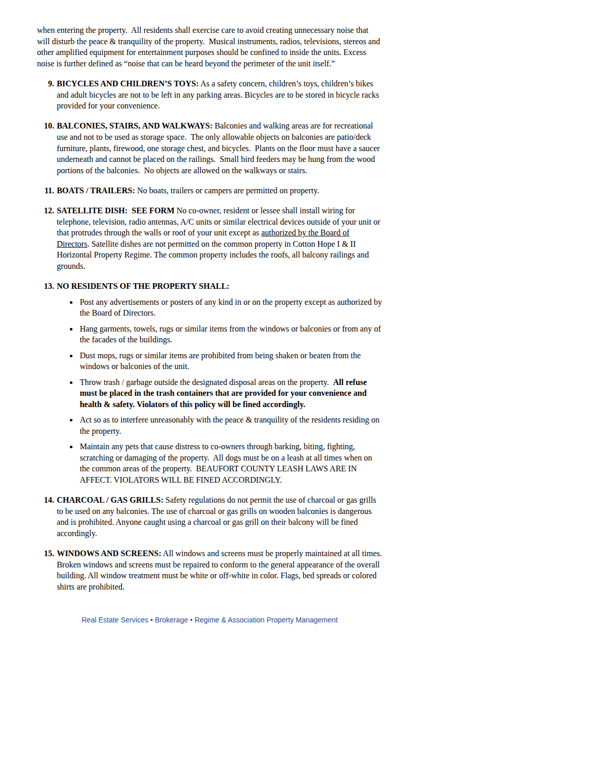when entering the property. All residents shall exercise care to avoid creating unnecessary noise that will disturb the peace & tranquility of the property. Musical instruments, radios, televisions, stereos and other amplified equipment for entertainment purposes should be confined to inside the units. Excess noise is further defined as “noise that can be heard beyond the perimeter of the unit itself.”
9. BICYCLES AND CHILDREN’S TOYS: As a safety concern, children’s toys, children’s bikes and adult bicycles are not to be left in any parking areas. Bicycles are to be stored in bicycle racks provided for your convenience.
10. BALCONIES, STAIRS, AND WALKWAYS: Balconies and walking areas are for recreational use and not to be used as storage space. The only allowable objects on balconies are patio/deck furniture, plants, firewood, one storage chest, and bicycles. Plants on the floor must have a saucer underneath and cannot be placed on the railings. Small bird feeders may be hung from the wood portions of the balconies. No objects are allowed on the walkways or stairs.
11. BOATS / TRAILERS: No boats, trailers or campers are permitted on property.
12. SATELLITE DISH: SEE FORM No co-owner, resident or lessee shall install wiring for telephone, television, radio antennas, A/C units or similar electrical devices outside of your unit or that protrudes through the walls or roof of your unit except as authorized by the Board of Directors. Satellite dishes are not permitted on the common property in Cotton Hope I & II Horizontal Property Regime. The common property includes the roofs, all balcony railings and grounds.
13. NO RESIDENTS OF THE PROPERTY SHALL:
Post any advertisements or posters of any kind in or on the property except as authorized by the Board of Directors.
Hang garments, towels, rugs or similar items from the windows or balconies or from any of the facades of the buildings.
Dust mops, rugs or similar items are prohibited from being shaken or beaten from the windows or balconies of the unit.
Throw trash / garbage outside the designated disposal areas on the property. All refuse must be placed in the trash containers that are provided for your convenience and health & safety. Violators of this policy will be fined accordingly.
Act so as to interfere unreasonably with the peace & tranquility of the residents residing on the property.
Maintain any pets that cause distress to co-owners through barking, biting, fighting, scratching or damaging of the property. All dogs must be on a leash at all times when on the common areas of the property. BEAUFORT COUNTY LEASH LAWS ARE IN AFFECT. VIOLATORS WILL BE FINED ACCORDINGLY.
14. CHARCOAL / GAS GRILLS: Safety regulations do not permit the use of charcoal or gas grills to be used on any balconies. The use of charcoal or gas grills on wooden balconies is dangerous and is prohibited. Anyone caught using a charcoal or gas grill on their balcony will be fined accordingly.
15. WINDOWS AND SCREENS: All windows and screens must be properly maintained at all times. Broken windows and screens must be repaired to conform to the general appearance of the overall building. All window treatment must be white or off-white in color. Flags, bed spreads or colored shirts are prohibited.
Real Estate Services • Brokerage • Regime & Association Property Management